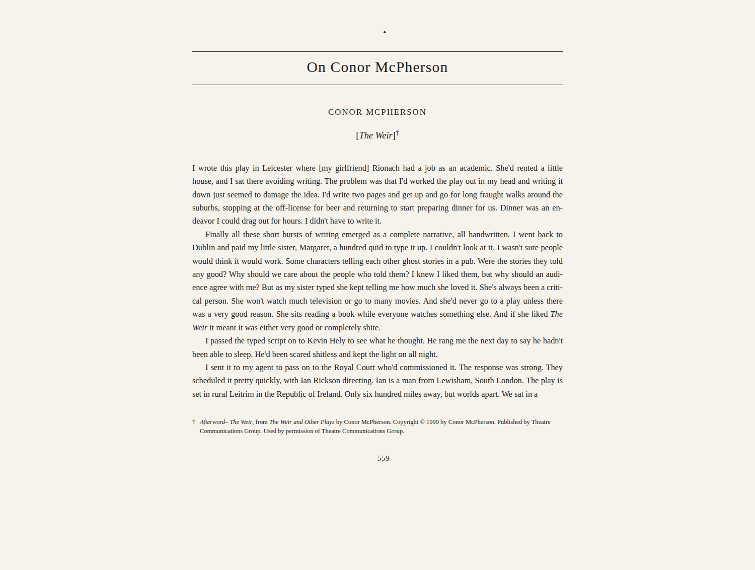•
On Conor McPherson
Conor McPherson
[The Weir]†
I wrote this play in Leicester where [my girlfriend] Rionach had a job as an academic. She'd rented a little house, and I sat there avoiding writing. The problem was that I'd worked the play out in my head and writing it down just seemed to damage the idea. I'd write two pages and get up and go for long fraught walks around the suburbs, stopping at the off-license for beer and returning to start preparing dinner for us. Dinner was an endeavor I could drag out for hours. I didn't have to write it.
Finally all these short bursts of writing emerged as a complete narrative, all handwritten. I went back to Dublin and paid my little sister, Margaret, a hundred quid to type it up. I couldn't look at it. I wasn't sure people would think it would work. Some characters telling each other ghost stories in a pub. Were the stories they told any good? Why should we care about the people who told them? I knew I liked them, but why should an audience agree with me? But as my sister typed she kept telling me how much she loved it. She's always been a critical person. She won't watch much television or go to many movies. And she'd never go to a play unless there was a very good reason. She sits reading a book while everyone watches something else. And if she liked The Weir it meant it was either very good or completely shite.
I passed the typed script on to Kevin Hely to see what he thought. He rang me the next day to say he hadn't been able to sleep. He'd been scared shitless and kept the light on all night.
I sent it to my agent to pass on to the Royal Court who'd commissioned it. The response was strong. They scheduled it pretty quickly, with Ian Rickson directing. Ian is a man from Lewisham, South London. The play is set in rural Leitrim in the Republic of Ireland. Only six hundred miles away, but worlds apart. We sat in a
† Afterword– The Weir, from The Weir and Other Plays by Conor McPherson. Copyright © 1999 by Conor McPherson. Published by Theatre Communications Group. Used by permission of Theatre Communications Group.
559